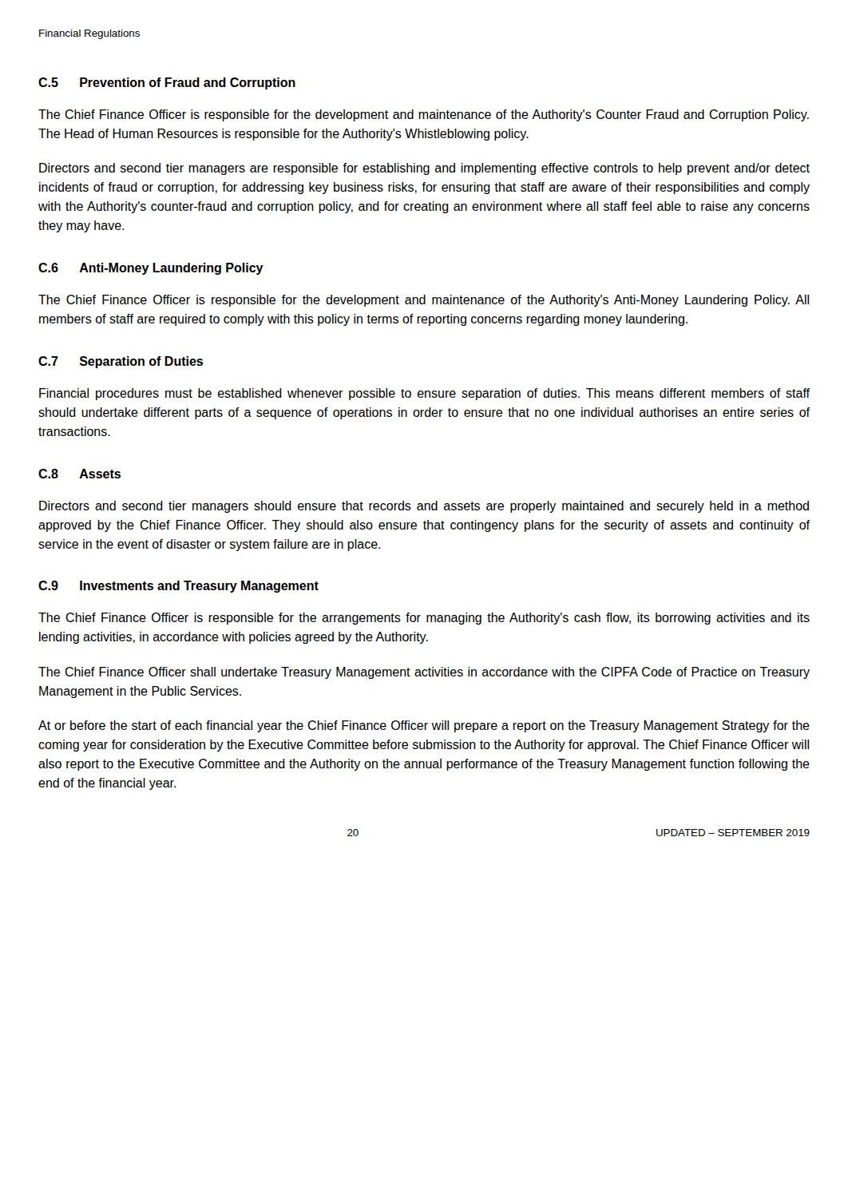Financial Regulations
C.5 Prevention of Fraud and Corruption
The Chief Finance Officer is responsible for the development and maintenance of the Authority's Counter Fraud and Corruption Policy. The Head of Human Resources is responsible for the Authority's Whistleblowing policy.
Directors and second tier managers are responsible for establishing and implementing effective controls to help prevent and/or detect incidents of fraud or corruption, for addressing key business risks, for ensuring that staff are aware of their responsibilities and comply with the Authority's counter-fraud and corruption policy, and for creating an environment where all staff feel able to raise any concerns they may have.
C.6 Anti-Money Laundering Policy
The Chief Finance Officer is responsible for the development and maintenance of the Authority's Anti-Money Laundering Policy. All members of staff are required to comply with this policy in terms of reporting concerns regarding money laundering.
C.7 Separation of Duties
Financial procedures must be established whenever possible to ensure separation of duties. This means different members of staff should undertake different parts of a sequence of operations in order to ensure that no one individual authorises an entire series of transactions.
C.8 Assets
Directors and second tier managers should ensure that records and assets are properly maintained and securely held in a method approved by the Chief Finance Officer. They should also ensure that contingency plans for the security of assets and continuity of service in the event of disaster or system failure are in place.
C.9 Investments and Treasury Management
The Chief Finance Officer is responsible for the arrangements for managing the Authority's cash flow, its borrowing activities and its lending activities, in accordance with policies agreed by the Authority.
The Chief Finance Officer shall undertake Treasury Management activities in accordance with the CIPFA Code of Practice on Treasury Management in the Public Services.
At or before the start of each financial year the Chief Finance Officer will prepare a report on the Treasury Management Strategy for the coming year for consideration by the Executive Committee before submission to the Authority for approval. The Chief Finance Officer will also report to the Executive Committee and the Authority on the annual performance of the Treasury Management function following the end of the financial year.
20 UPDATED – SEPTEMBER 2019